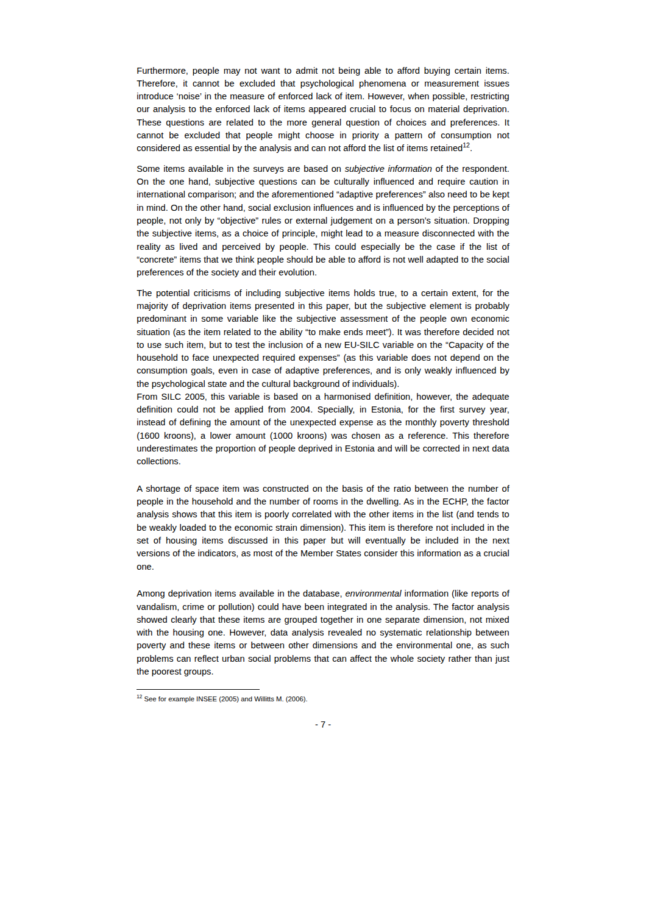Furthermore, people may not want to admit not being able to afford buying certain items. Therefore, it cannot be excluded that psychological phenomena or measurement issues introduce ‘noise’ in the measure of enforced lack of item. However, when possible, restricting our analysis to the enforced lack of items appeared crucial to focus on material deprivation. These questions are related to the more general question of choices and preferences. It cannot be excluded that people might choose in priority a pattern of consumption not considered as essential by the analysis and can not afford the list of items retained12.
Some items available in the surveys are based on subjective information of the respondent. On the one hand, subjective questions can be culturally influenced and require caution in international comparison; and the aforementioned “adaptive preferences” also need to be kept in mind. On the other hand, social exclusion influences and is influenced by the perceptions of people, not only by “objective” rules or external judgement on a person’s situation. Dropping the subjective items, as a choice of principle, might lead to a measure disconnected with the reality as lived and perceived by people. This could especially be the case if the list of “concrete” items that we think people should be able to afford is not well adapted to the social preferences of the society and their evolution.
The potential criticisms of including subjective items holds true, to a certain extent, for the majority of deprivation items presented in this paper, but the subjective element is probably predominant in some variable like the subjective assessment of the people own economic situation (as the item related to the ability “to make ends meet”). It was therefore decided not to use such item, but to test the inclusion of a new EU-SILC variable on the “Capacity of the household to face unexpected required expenses” (as this variable does not depend on the consumption goals, even in case of adaptive preferences, and is only weakly influenced by the psychological state and the cultural background of individuals).
From SILC 2005, this variable is based on a harmonised definition, however, the adequate definition could not be applied from 2004. Specially, in Estonia, for the first survey year, instead of defining the amount of the unexpected expense as the monthly poverty threshold (1600 kroons), a lower amount (1000 kroons) was chosen as a reference. This therefore underestimates the proportion of people deprived in Estonia and will be corrected in next data collections.
A shortage of space item was constructed on the basis of the ratio between the number of people in the household and the number of rooms in the dwelling. As in the ECHP, the factor analysis shows that this item is poorly correlated with the other items in the list (and tends to be weakly loaded to the economic strain dimension). This item is therefore not included in the set of housing items discussed in this paper but will eventually be included in the next versions of the indicators, as most of the Member States consider this information as a crucial one.
Among deprivation items available in the database, environmental information (like reports of vandalism, crime or pollution) could have been integrated in the analysis. The factor analysis showed clearly that these items are grouped together in one separate dimension, not mixed with the housing one. However, data analysis revealed no systematic relationship between poverty and these items or between other dimensions and the environmental one, as such problems can reflect urban social problems that can affect the whole society rather than just the poorest groups.
12 See for example INSEE (2005) and Willitts M. (2006).
- 7 -